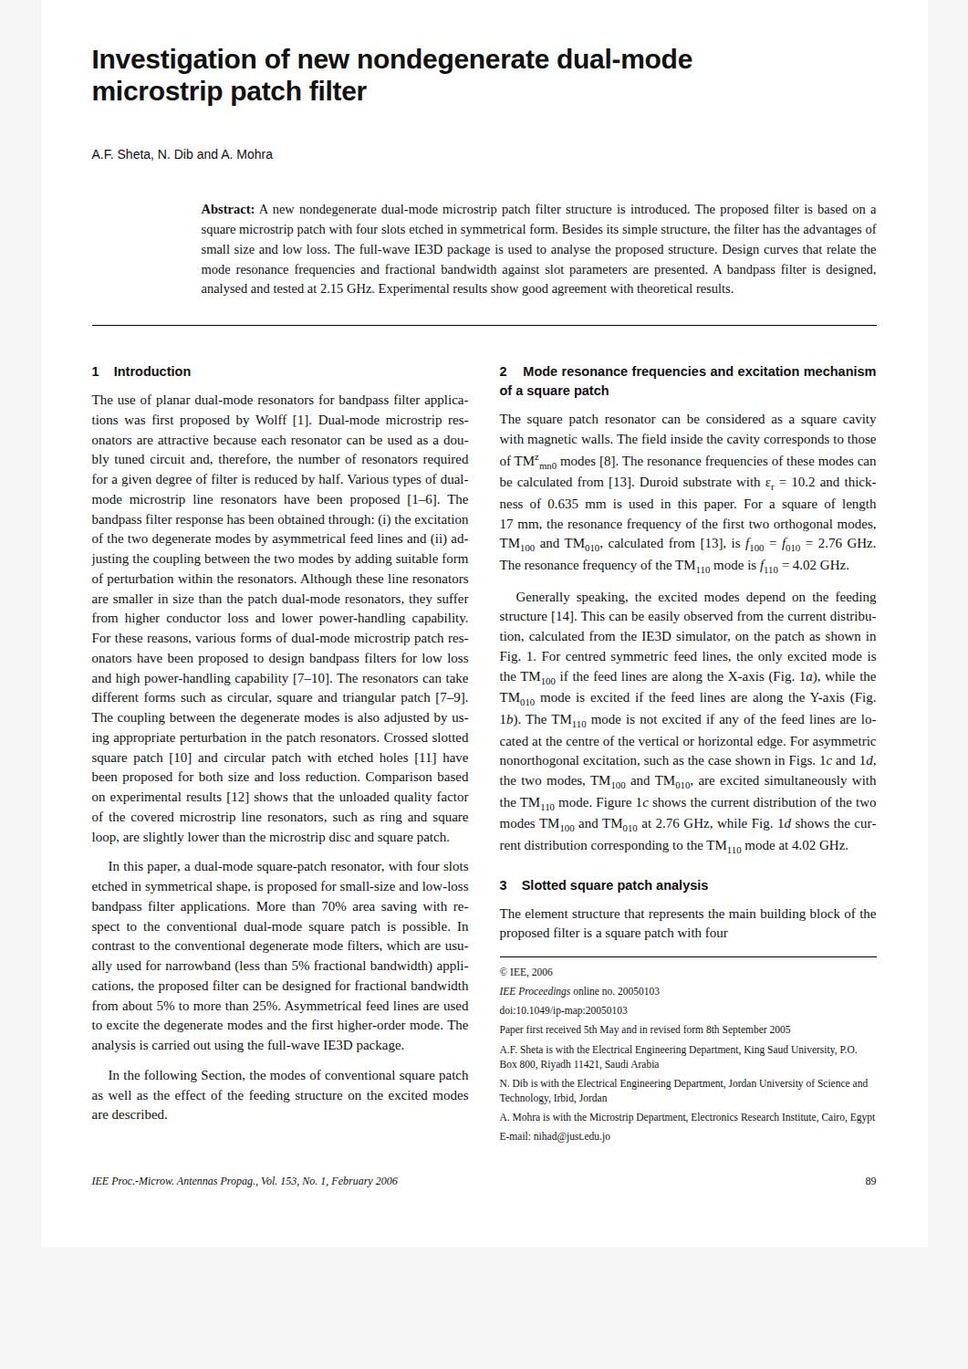Investigation of new nondegenerate dual-mode
microstrip patch filter
A.F. Sheta, N. Dib and A. Mohra
Abstract: A new nondegenerate dual-mode microstrip patch filter structure is introduced. The proposed filter is based on a square microstrip patch with four slots etched in symmetrical form. Besides its simple structure, the filter has the advantages of small size and low loss. The full-wave IE3D package is used to analyse the proposed structure. Design curves that relate the mode resonance frequencies and fractional bandwidth against slot parameters are presented. A bandpass filter is designed, analysed and tested at 2.15 GHz. Experimental results show good agreement with theoretical results.
1 Introduction
The use of planar dual-mode resonators for bandpass filter applications was first proposed by Wolff [1]. Dual-mode microstrip resonators are attractive because each resonator can be used as a doubly tuned circuit and, therefore, the number of resonators required for a given degree of filter is reduced by half. Various types of dual-mode microstrip line resonators have been proposed [1–6]. The bandpass filter response has been obtained through: (i) the excitation of the two degenerate modes by asymmetrical feed lines and (ii) adjusting the coupling between the two modes by adding suitable form of perturbation within the resonators. Although these line resonators are smaller in size than the patch dual-mode resonators, they suffer from higher conductor loss and lower power-handling capability. For these reasons, various forms of dual-mode microstrip patch resonators have been proposed to design bandpass filters for low loss and high power-handling capability [7–10]. The resonators can take different forms such as circular, square and triangular patch [7–9]. The coupling between the degenerate modes is also adjusted by using appropriate perturbation in the patch resonators. Crossed slotted square patch [10] and circular patch with etched holes [11] have been proposed for both size and loss reduction. Comparison based on experimental results [12] shows that the unloaded quality factor of the covered microstrip line resonators, such as ring and square loop, are slightly lower than the microstrip disc and square patch.
In this paper, a dual-mode square-patch resonator, with four slots etched in symmetrical shape, is proposed for small-size and low-loss bandpass filter applications. More than 70% area saving with respect to the conventional dual-mode square patch is possible. In contrast to the conventional degenerate mode filters, which are usually used for narrowband (less than 5% fractional bandwidth) applications, the proposed filter can be designed for fractional bandwidth from about 5% to more than 25%. Asymmetrical feed lines are used to excite the degenerate modes and the first higher-order mode. The analysis is carried out using the full-wave IE3D package.
In the following Section, the modes of conventional square patch as well as the effect of the feeding structure on the excited modes are described.
2 Mode resonance frequencies and excitation mechanism of a square patch
The square patch resonator can be considered as a square cavity with magnetic walls. The field inside the cavity corresponds to those of TMzmn0 modes [8]. The resonance frequencies of these modes can be calculated from [13]. Duroid substrate with εr = 10.2 and thickness of 0.635 mm is used in this paper. For a square of length 17 mm, the resonance frequency of the first two orthogonal modes, TM100 and TM010, calculated from [13], is f100 = f010 = 2.76 GHz. The resonance frequency of the TM110 mode is f110 = 4.02 GHz.
Generally speaking, the excited modes depend on the feeding structure [14]. This can be easily observed from the current distribution, calculated from the IE3D simulator, on the patch as shown in Fig. 1. For centred symmetric feed lines, the only excited mode is the TM100 if the feed lines are along the X-axis (Fig. 1a), while the TM010 mode is excited if the feed lines are along the Y-axis (Fig. 1b). The TM110 mode is not excited if any of the feed lines are located at the centre of the vertical or horizontal edge. For asymmetric nonorthogonal excitation, such as the case shown in Figs. 1c and 1d, the two modes, TM100 and TM010, are excited simultaneously with the TM110 mode. Figure 1c shows the current distribution of the two modes TM100 and TM010 at 2.76 GHz, while Fig. 1d shows the current distribution corresponding to the TM110 mode at 4.02 GHz.
3 Slotted square patch analysis
The element structure that represents the main building block of the proposed filter is a square patch with four
© IEE, 2006
IEE Proceedings online no. 20050103
doi:10.1049/ip-map:20050103
Paper first received 5th May and in revised form 8th September 2005
A.F. Sheta is with the Electrical Engineering Department, King Saud University, P.O. Box 800, Riyadh 11421, Saudi Arabia
N. Dib is with the Electrical Engineering Department, Jordan University of Science and Technology, Irbid, Jordan
A. Mohra is with the Microstrip Department, Electronics Research Institute, Cairo, Egypt
E-mail: nihad@just.edu.jo
IEE Proc.-Microw. Antennas Propag., Vol. 153, No. 1, February 2006 89